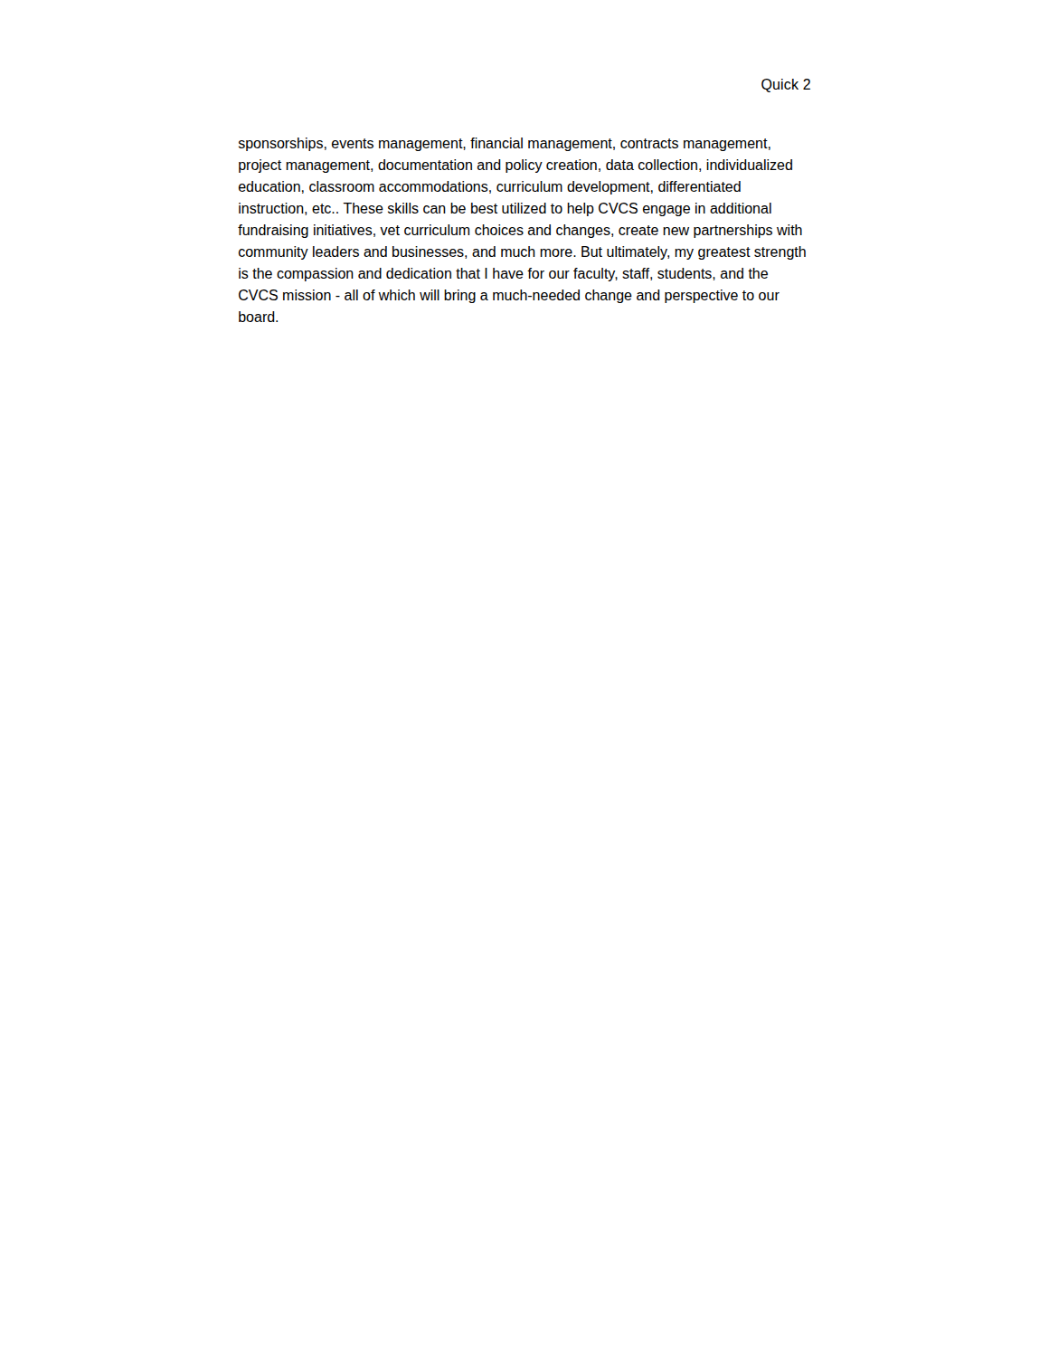Quick 2
sponsorships, events management, financial management, contracts management, project management, documentation and policy creation, data collection, individualized education, classroom accommodations, curriculum development, differentiated instruction, etc.. These skills can be best utilized to help CVCS engage in additional fundraising initiatives, vet curriculum choices and changes, create new partnerships with community leaders and businesses, and much more. But ultimately, my greatest strength is the compassion and dedication that I have for our faculty, staff, students, and the CVCS mission - all of which will bring a much-needed change and perspective to our board.